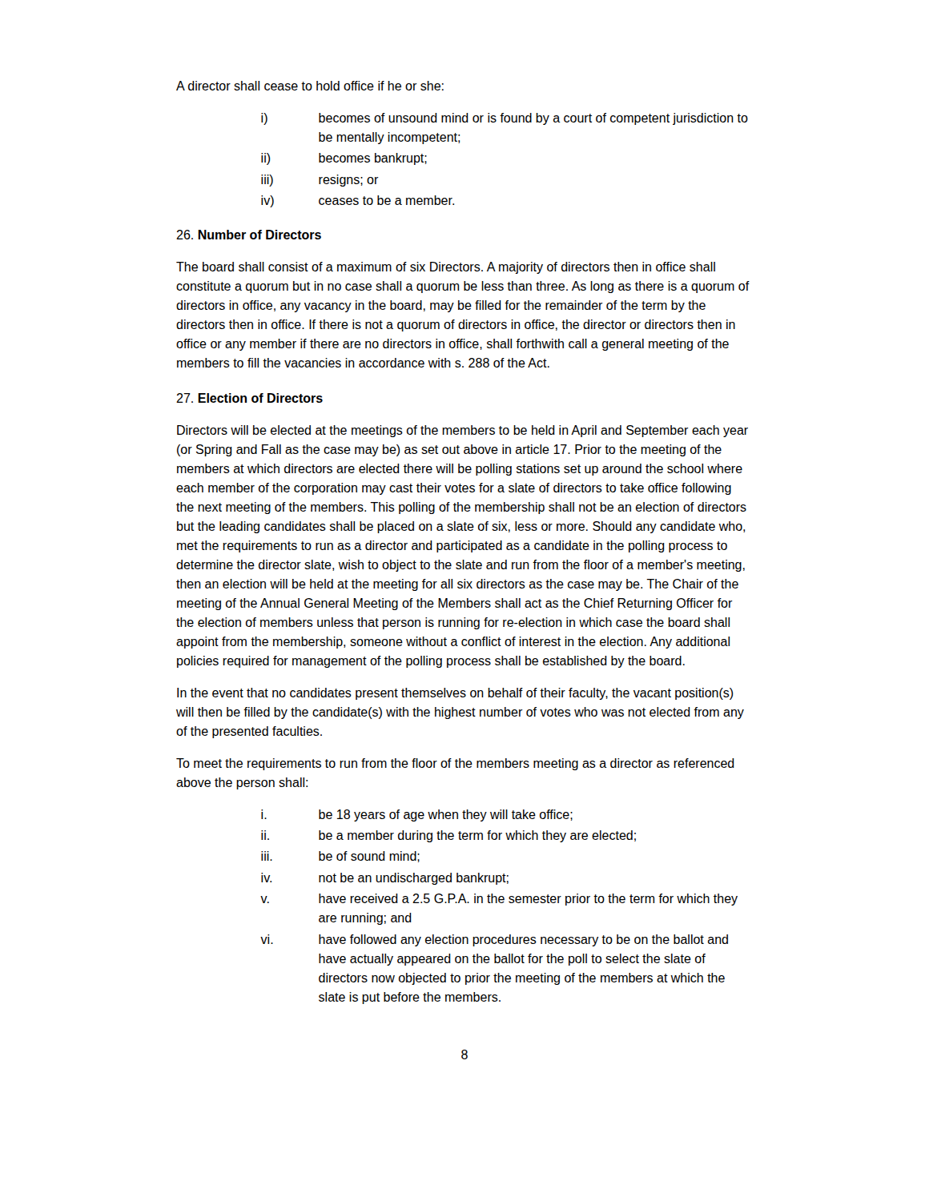A director shall cease to hold office if he or she:
i) becomes of unsound mind or is found by a court of competent jurisdiction to be mentally incompetent;
ii) becomes bankrupt;
iii) resigns; or
iv) ceases to be a member.
26. Number of Directors
The board shall consist of a maximum of six Directors. A majority of directors then in office shall constitute a quorum but in no case shall a quorum be less than three. As long as there is a quorum of directors in office, any vacancy in the board, may be filled for the remainder of the term by the directors then in office. If there is not a quorum of directors in office, the director or directors then in office or any member if there are no directors in office, shall forthwith call a general meeting of the members to fill the vacancies in accordance with s. 288 of the Act.
27. Election of Directors
Directors will be elected at the meetings of the members to be held in April and September each year (or Spring and Fall as the case may be) as set out above in article 17. Prior to the meeting of the members at which directors are elected there will be polling stations set up around the school where each member of the corporation may cast their votes for a slate of directors to take office following the next meeting of the members. This polling of the membership shall not be an election of directors but the leading candidates shall be placed on a slate of six, less or more. Should any candidate who, met the requirements to run as a director and participated as a candidate in the polling process to determine the director slate, wish to object to the slate and run from the floor of a member's meeting, then an election will be held at the meeting for all six directors as the case may be. The Chair of the meeting of the Annual General Meeting of the Members shall act as the Chief Returning Officer for the election of members unless that person is running for re-election in which case the board shall appoint from the membership, someone without a conflict of interest in the election. Any additional policies required for management of the polling process shall be established by the board.
In the event that no candidates present themselves on behalf of their faculty, the vacant position(s) will then be filled by the candidate(s) with the highest number of votes who was not elected from any of the presented faculties.
To meet the requirements to run from the floor of the members meeting as a director as referenced above the person shall:
i. be 18 years of age when they will take office;
ii. be a member during the term for which they are elected;
iii. be of sound mind;
iv. not be an undischarged bankrupt;
v. have received a 2.5 G.P.A. in the semester prior to the term for which they are running; and
vi. have followed any election procedures necessary to be on the ballot and have actually appeared on the ballot for the poll to select the slate of directors now objected to prior the meeting of the members at which the slate is put before the members.
8